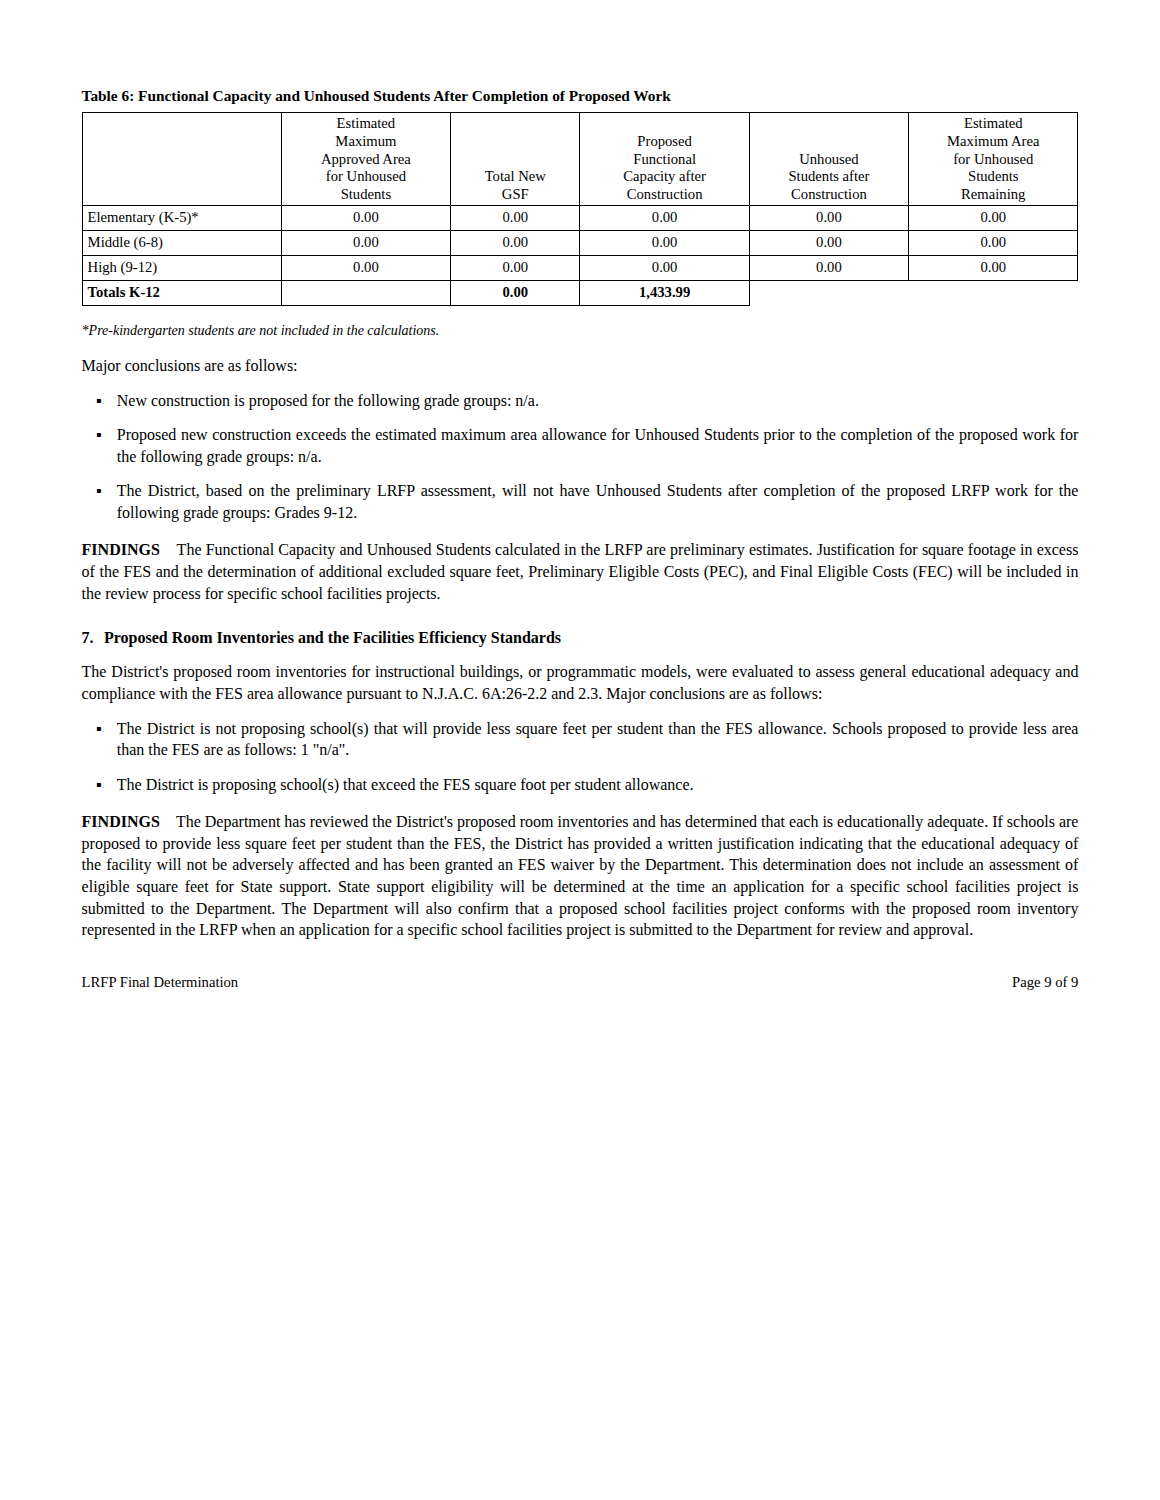Table 6: Functional Capacity and Unhoused Students After Completion of Proposed Work
| | Estimated Maximum Approved Area for Unhoused Students | Total New GSF | Proposed Functional Capacity after Construction | Unhoused Students after Construction | Estimated Maximum Area for Unhoused Students Remaining |
| --- | --- | --- | --- | --- | --- |
| Elementary (K-5)* | 0.00 | 0.00 | 0.00 | 0.00 | 0.00 |
| Middle (6-8) | 0.00 | 0.00 | 0.00 | 0.00 | 0.00 |
| High (9-12) | 0.00 | 0.00 | 0.00 | 0.00 | 0.00 |
| Totals K-12 | | 0.00 | 1,433.99 | | |
*Pre-kindergarten students are not included in the calculations.
Major conclusions are as follows:
New construction is proposed for the following grade groups: n/a.
Proposed new construction exceeds the estimated maximum area allowance for Unhoused Students prior to the completion of the proposed work for the following grade groups: n/a.
The District, based on the preliminary LRFP assessment, will not have Unhoused Students after completion of the proposed LRFP work for the following grade groups: Grades 9-12.
FINDINGS The Functional Capacity and Unhoused Students calculated in the LRFP are preliminary estimates. Justification for square footage in excess of the FES and the determination of additional excluded square feet, Preliminary Eligible Costs (PEC), and Final Eligible Costs (FEC) will be included in the review process for specific school facilities projects.
7. Proposed Room Inventories and the Facilities Efficiency Standards
The District's proposed room inventories for instructional buildings, or programmatic models, were evaluated to assess general educational adequacy and compliance with the FES area allowance pursuant to N.J.A.C. 6A:26-2.2 and 2.3. Major conclusions are as follows:
The District is not proposing school(s) that will provide less square feet per student than the FES allowance. Schools proposed to provide less area than the FES are as follows: 1 "n/a".
The District is proposing school(s) that exceed the FES square foot per student allowance.
FINDINGS The Department has reviewed the District's proposed room inventories and has determined that each is educationally adequate. If schools are proposed to provide less square feet per student than the FES, the District has provided a written justification indicating that the educational adequacy of the facility will not be adversely affected and has been granted an FES waiver by the Department. This determination does not include an assessment of eligible square feet for State support. State support eligibility will be determined at the time an application for a specific school facilities project is submitted to the Department. The Department will also confirm that a proposed school facilities project conforms with the proposed room inventory represented in the LRFP when an application for a specific school facilities project is submitted to the Department for review and approval.
LRFP Final Determination Page 9 of 9